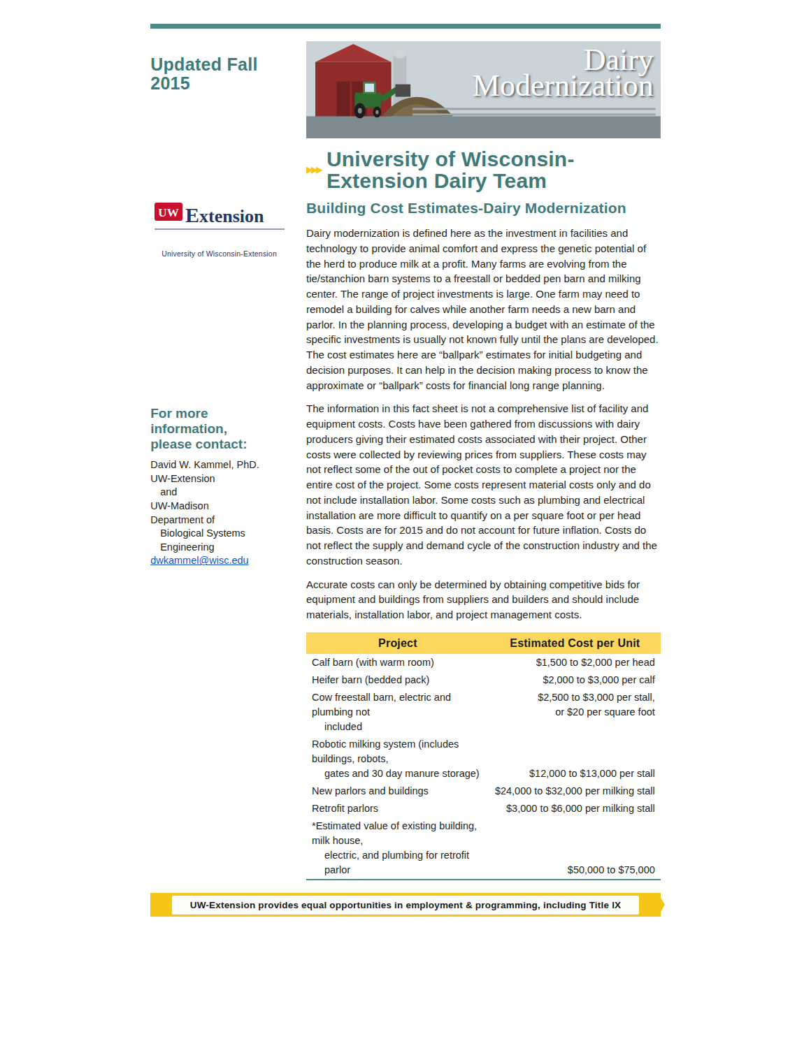Updated Fall 2015
UW E xtension
University of Wisconsin-Extension
For more information,
please contact:
David W. Kammel, PhD.
UW-Extension
and UW-Madison
Department of
Biological Systems Engineering dwkammel@wisc.edu
Dairy Modernization
▸▸▸
University of Wisconsin-Extension Dairy Team
Building Cost Estimates-Dairy Modernization
Dairy modernization is defined here as the investment in facilities and technology to provide animal comfort and express the genetic potential of the herd to produce milk at a profit. Many farms are evolving from the tie/stanchion barn systems to a freestall or bedded pen barn and milking center. The range of project investments is large. One farm may need to remodel a building for calves while another farm needs a new barn and parlor. In the planning process, developing a budget with an estimate of the specific investments is usually not known fully until the plans are developed. The cost estimates here are “ballpark” estimates for initial budgeting and decision purposes. It can help in the decision making process to know the approximate or “ballpark” costs for financial long range planning.
The information in this fact sheet is not a comprehensive list of facility and equipment costs. Costs have been gathered from discussions with dairy producers giving their estimated costs associated with their project. Other costs were collected by reviewing prices from suppliers. These costs may not reflect some of the out of pocket costs to complete a project nor the entire cost of the project. Some costs represent material costs only and do not include installation labor. Some costs such as plumbing and electrical installation are more difficult to quantify on a per square foot or per head basis. Costs are for 2015 and do not account for future inflation. Costs do not reflect the supply and demand cycle of the construction industry and the construction season.
Accurate costs can only be determined by obtaining competitive bids for equipment and buildings from suppliers and builders and should include materials, installation labor, and project management costs.
| Project | Estimated Cost per Unit |
| --- | --- |
| Calf barn (with warm room) | $1,500 to $2,000 per head |
| Heifer barn (bedded pack) | $2,000 to $3,000 per calf |
| Cow freestall barn, electric and plumbing not included | $2,500 to $3,000 per stall, or $20 per square foot |
| Robotic milking system (includes buildings, robots, gates and 30 day manure storage) | $12,000 to $13,000 per stall |
| New parlors and buildings | $24,000 to $32,000 per milking stall |
| Retrofit parlors | $3,000 to $6,000 per milking stall |
| *Estimated value of existing building, milk house, electric, and plumbing for retrofit parlor | $50,000 to $75,000 |
UW-Extension provides equal opportunities in employment & programming, including Title IX